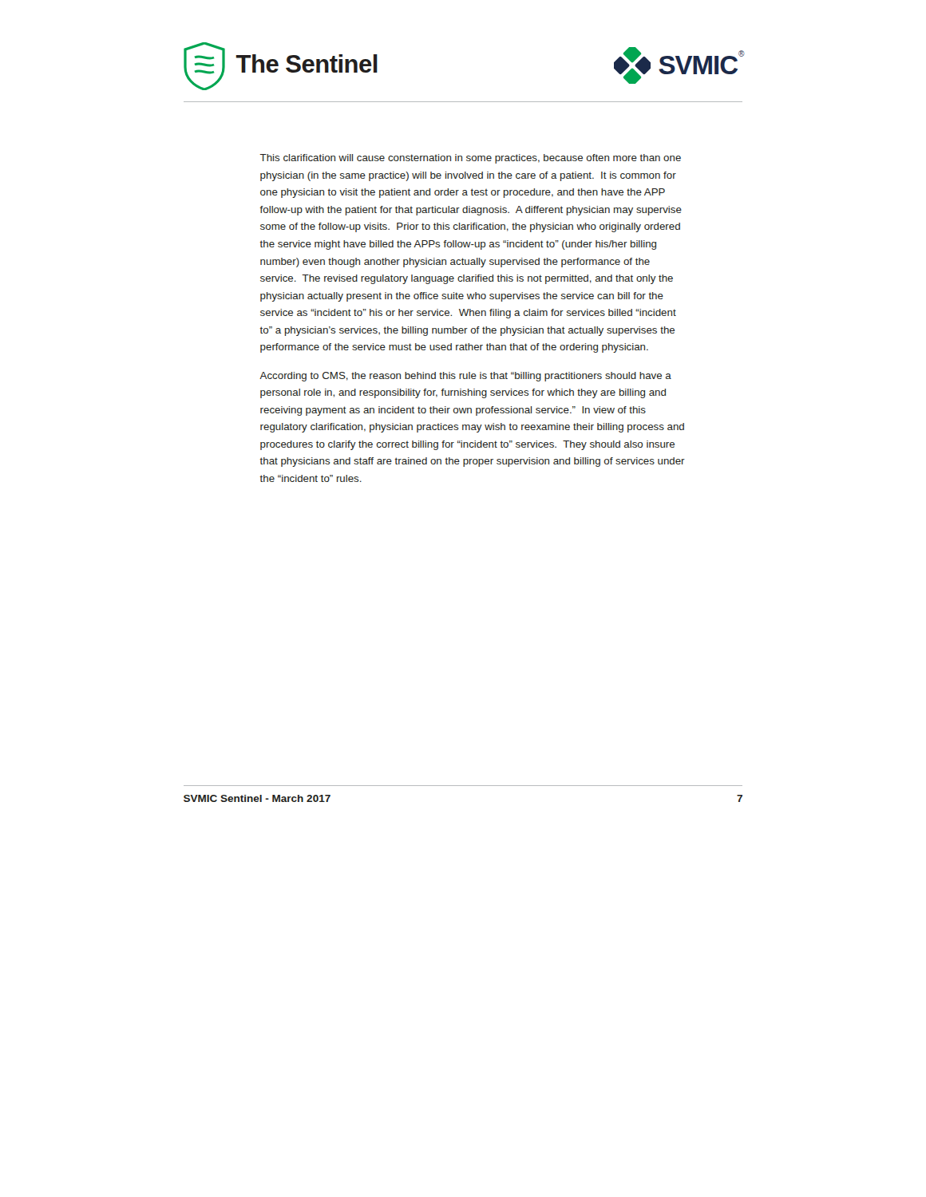The Sentinel
SVMIC®
This clarification will cause consternation in some practices, because often more than one physician (in the same practice) will be involved in the care of a patient. It is common for one physician to visit the patient and order a test or procedure, and then have the APP follow-up with the patient for that particular diagnosis. A different physician may supervise some of the follow-up visits. Prior to this clarification, the physician who originally ordered the service might have billed the APPs follow-up as “incident to” (under his/her billing number) even though another physician actually supervised the performance of the service. The revised regulatory language clarified this is not permitted, and that only the physician actually present in the office suite who supervises the service can bill for the service as “incident to” his or her service. When filing a claim for services billed “incident to” a physician’s services, the billing number of the physician that actually supervises the performance of the service must be used rather than that of the ordering physician.
According to CMS, the reason behind this rule is that “billing practitioners should have a personal role in, and responsibility for, furnishing services for which they are billing and receiving payment as an incident to their own professional service.” In view of this regulatory clarification, physician practices may wish to reexamine their billing process and procedures to clarify the correct billing for “incident to” services. They should also insure that physicians and staff are trained on the proper supervision and billing of services under the “incident to” rules.
SVMIC Sentinel - March 2017 7